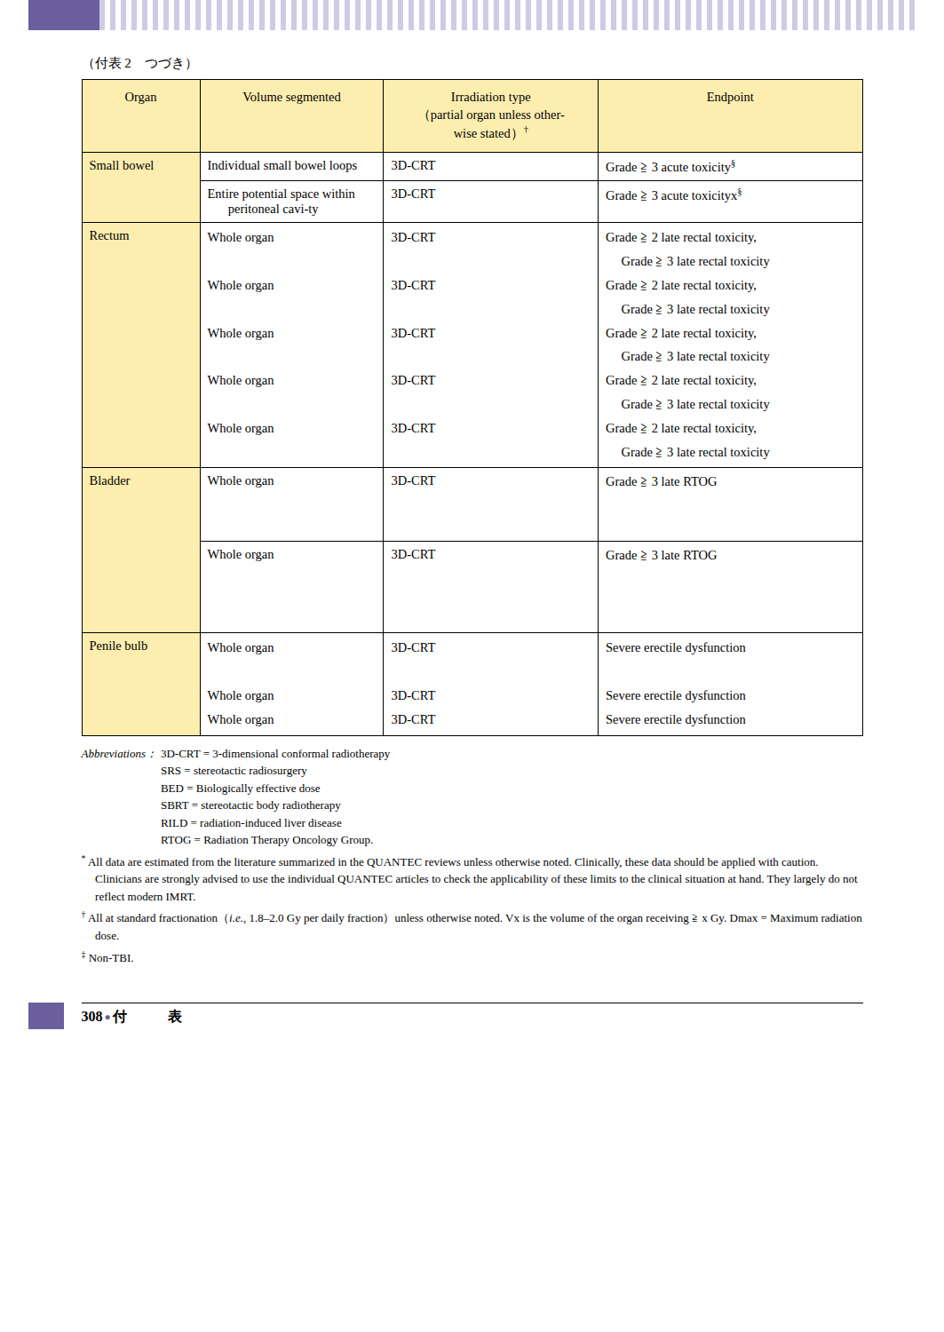（付表 2　つづき）
| Organ | Volume segmented | Irradiation type （partial organ unless other- wise stated） † | Endpoint |
| --- | --- | --- | --- |
| Small bowel | Individual small bowel loops | 3D-CRT | Grade ≧ 3 acute toxicity § |
| Entire potential space within peritoneal cavi-ty | 3D-CRT | Grade ≧ 3 acute toxicityx § |
| Rectum | Whole organ Whole organ Whole organ Whole organ Whole organ | 3D-CRT 3D-CRT 3D-CRT 3D-CRT 3D-CRT | Grade ≧ 2 late rectal toxicity, Grade ≧ 3 late rectal toxicity Grade ≧ 2 late rectal toxicity, Grade ≧ 3 late rectal toxicity Grade ≧ 2 late rectal toxicity, Grade ≧ 3 late rectal toxicity Grade ≧ 2 late rectal toxicity, Grade ≧ 3 late rectal toxicity Grade ≧ 2 late rectal toxicity, Grade ≧ 3 late rectal toxicity |
| Bladder | Whole organ | 3D-CRT | Grade ≧ 3 late RTOG |
| Whole organ | 3D-CRT | Grade ≧ 3 late RTOG |
| Penile bulb | Whole organ Whole organ Whole organ | 3D-CRT 3D-CRT 3D-CRT | Severe erectile dysfunction Severe erectile dysfunction Severe erectile dysfunction |
Abbreviations：
3D-CRT = 3-dimensional conformal radiotherapy
SRS = stereotactic radiosurgery
BED = Biologically effective dose
SBRT = stereotactic body radiotherapy
RILD = radiation-induced liver disease
RTOG = Radiation Therapy Oncology Group.
* All data are estimated from the literature summarized in the QUANTEC reviews unless otherwise noted. Clinically, these data should be applied with caution. Clinicians are strongly advised to use the individual QUANTEC articles to check the applicability of these limits to the clinical situation at hand. They largely do not reflect modern IMRT.
† All at standard fractionation（i.e., 1.8–2.0 Gy per daily fraction）unless otherwise noted. Vx is the volume of the organ receiving ≧ x Gy. Dmax = Maximum radiation dose.
‡ Non-TBI.
308●付　　表